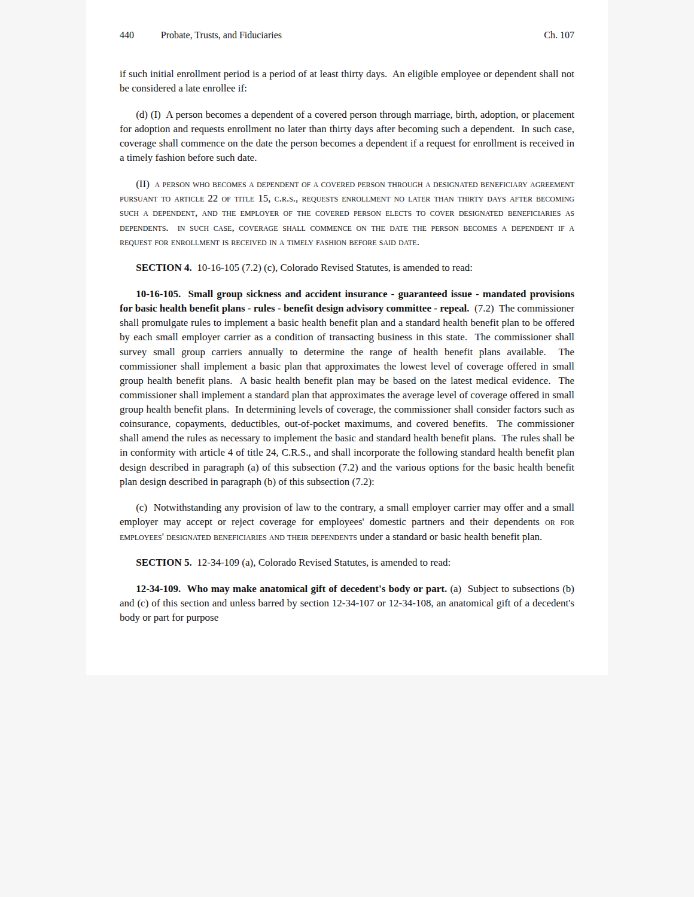440 Probate, Trusts, and Fiduciaries Ch. 107
if such initial enrollment period is a period of at least thirty days. An eligible employee or dependent shall not be considered a late enrollee if:
(d) (I) A person becomes a dependent of a covered person through marriage, birth, adoption, or placement for adoption and requests enrollment no later than thirty days after becoming such a dependent. In such case, coverage shall commence on the date the person becomes a dependent if a request for enrollment is received in a timely fashion before such date.
(II) A PERSON WHO BECOMES A DEPENDENT OF A COVERED PERSON THROUGH A DESIGNATED BENEFICIARY AGREEMENT PURSUANT TO ARTICLE 22 OF TITLE 15, C.R.S., REQUESTS ENROLLMENT NO LATER THAN THIRTY DAYS AFTER BECOMING SUCH A DEPENDENT, AND THE EMPLOYER OF THE COVERED PERSON ELECTS TO COVER DESIGNATED BENEFICIARIES AS DEPENDENTS. IN SUCH CASE, COVERAGE SHALL COMMENCE ON THE DATE THE PERSON BECOMES A DEPENDENT IF A REQUEST FOR ENROLLMENT IS RECEIVED IN A TIMELY FASHION BEFORE SAID DATE.
SECTION 4. 10-16-105 (7.2) (c), Colorado Revised Statutes, is amended to read:
10-16-105. Small group sickness and accident insurance - guaranteed issue - mandated provisions for basic health benefit plans - rules - benefit design advisory committee - repeal. (7.2) The commissioner shall promulgate rules to implement a basic health benefit plan and a standard health benefit plan to be offered by each small employer carrier as a condition of transacting business in this state. The commissioner shall survey small group carriers annually to determine the range of health benefit plans available. The commissioner shall implement a basic plan that approximates the lowest level of coverage offered in small group health benefit plans. A basic health benefit plan may be based on the latest medical evidence. The commissioner shall implement a standard plan that approximates the average level of coverage offered in small group health benefit plans. In determining levels of coverage, the commissioner shall consider factors such as coinsurance, copayments, deductibles, out-of-pocket maximums, and covered benefits. The commissioner shall amend the rules as necessary to implement the basic and standard health benefit plans. The rules shall be in conformity with article 4 of title 24, C.R.S., and shall incorporate the following standard health benefit plan design described in paragraph (a) of this subsection (7.2) and the various options for the basic health benefit plan design described in paragraph (b) of this subsection (7.2):
(c) Notwithstanding any provision of law to the contrary, a small employer carrier may offer and a small employer may accept or reject coverage for employees' domestic partners and their dependents OR FOR EMPLOYEES' DESIGNATED BENEFICIARIES AND THEIR DEPENDENTS under a standard or basic health benefit plan.
SECTION 5. 12-34-109 (a), Colorado Revised Statutes, is amended to read:
12-34-109. Who may make anatomical gift of decedent's body or part. (a) Subject to subsections (b) and (c) of this section and unless barred by section 12-34-107 or 12-34-108, an anatomical gift of a decedent's body or part for purpose